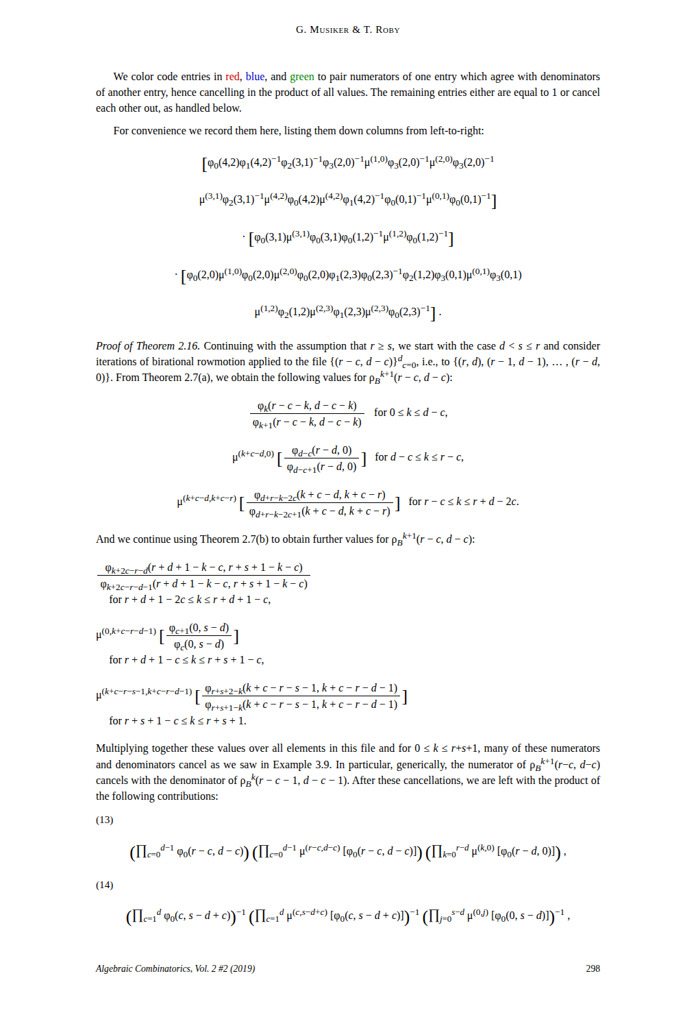G. Musiker & T. Roby
We color code entries in red, blue, and green to pair numerators of one entry which agree with denominators of another entry, hence cancelling in the product of all values. The remaining entries either are equal to 1 or cancel each other out, as handled below.
For convenience we record them here, listing them down columns from left-to-right:
[φ0(4,2)φ1(4,2)−1φ2(3,1)−1φ3(2,0)−1μ(1,0)φ3(2,0)−1μ(2,0)φ3(2,0)−1
μ(3,1)φ2(3,1)−1μ(4,2)φ0(4,2)μ(4,2)φ1(4,2)−1φ0(0,1)−1μ(0,1)φ0(0,1)−1]
· [φ0(3,1)μ(3,1)φ0(3,1)φ0(1,2)−1μ(1,2)φ0(1,2)−1]
· [φ0(2,0)μ(1,0)φ0(2,0)μ(2,0)φ0(2,0)φ1(2,3)φ0(2,3)−1φ2(1,2)φ3(0,1)μ(0,1)φ3(0,1)
μ(1,2)φ2(1,2)μ(2,3)φ1(2,3)μ(2,3)φ0(2,3)−1] .
Proof of Theorem 2.16. Continuing with the assumption that r ≥ s, we start with the case d < s ≤ r and consider iterations of birational rowmotion applied to the file {(r − c, d − c)}dc=0, i.e., to {(r, d), (r − 1, d − 1), … , (r − d, 0)}. From Theorem 2.7(a), we obtain the following values for ρBk+1(r − c, d − c):
φk(r − c − k, d − c − k) φk+1(r − c − k, d − c − k) for 0 ≤ k ≤ d − c,
μ(k+c−d,0) [φd−c(r − d, 0) φd−c+1(r − d, 0)] for d − c ≤ k ≤ r − c,
μ(k+c−d,k+c−r) [φd+r−k−2c(k + c − d, k + c − r) φd+r−k−2c+1(k + c − d, k + c − r)] for r − c ≤ k ≤ r + d − 2c.
And we continue using Theorem 2.7(b) to obtain further values for ρBk+1(r − c, d − c):
φk+2c−r−d(r + d + 1 − k − c, r + s + 1 − k − c) φk+2c−r−d−1(r + d + 1 − k − c, r + s + 1 − k − c)
for r + d + 1 − 2c ≤ k ≤ r + d + 1 − c,
μ(0,k+c−r−d−1) [φc+1(0, s − d) φc(0, s − d)]
for r + d + 1 − c ≤ k ≤ r + s + 1 − c,
μ(k+c−r−s−1,k+c−r−d−1) [φr+s+2−k(k + c − r − s − 1, k + c − r − d − 1) φr+s+1−k(k + c − r − s − 1, k + c − r − d − 1)]
for r + s + 1 − c ≤ k ≤ r + s + 1.
Multiplying together these values over all elements in this file and for 0 ≤ k ≤ r+s+1, many of these numerators and denominators cancel as we saw in Example 3.9. In particular, generically, the numerator of ρBk+1(r−c, d−c) cancels with the denominator of ρBk(r − c − 1, d − c − 1). After these cancellations, we are left with the product of the following contributions:
(13)
(∏c=0d−1 φ0(r − c, d − c)) (∏c=0d−1 μ(r−c,d−c) [φ0(r − c, d − c)]) (∏k=0r−d μ(k,0) [φ0(r − d, 0)]) ,
(14)
(∏c=1d φ0(c, s − d + c))−1 (∏c=1d μ(c,s−d+c) [φ0(c, s − d + c)])−1 (∏j=0s−d μ(0,j) [φ0(0, s − d)])−1 ,
Algebraic Combinatorics, Vol. 2 #2 (2019) 298